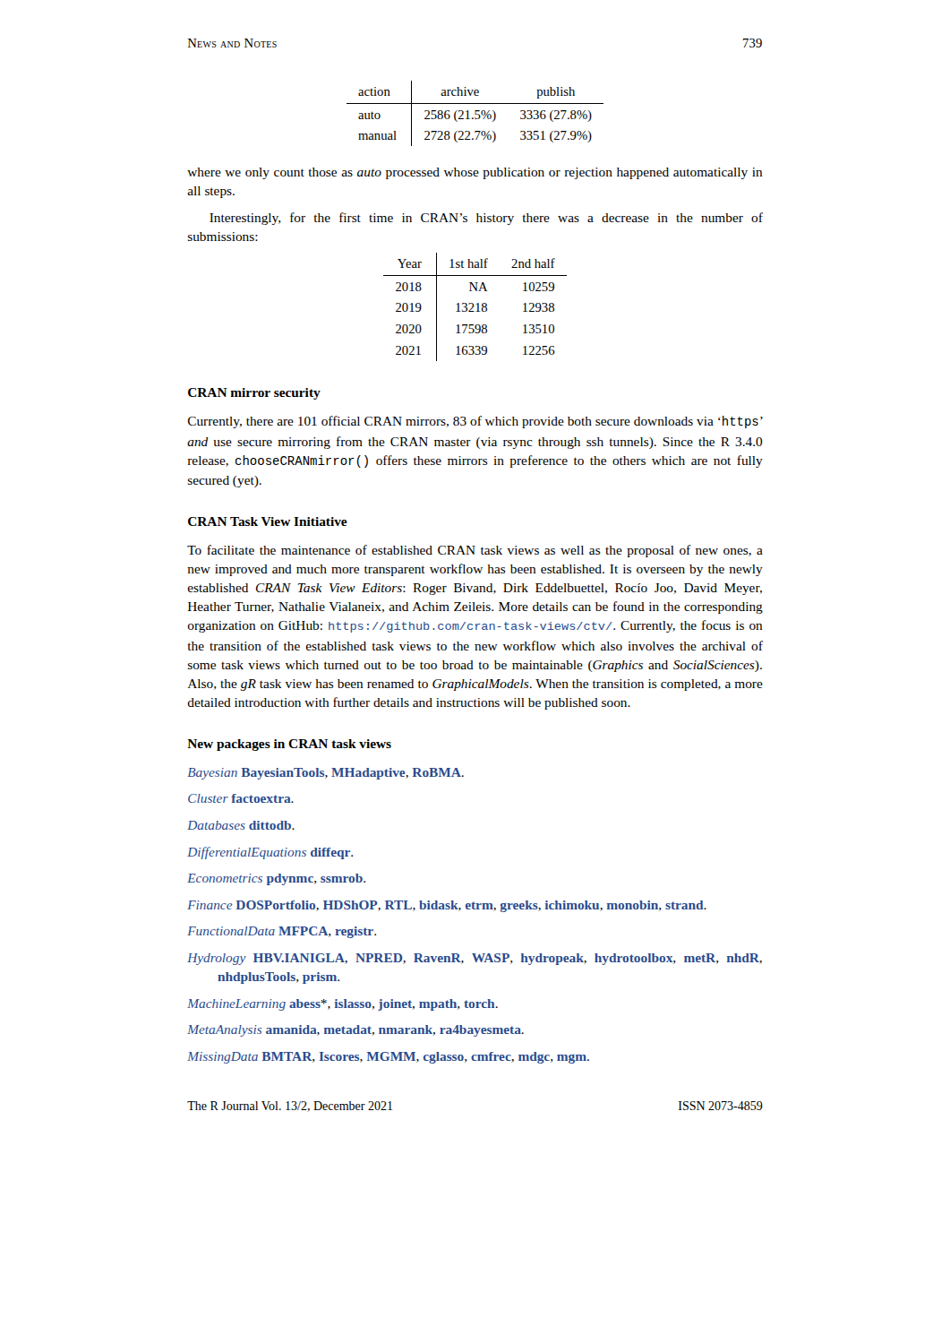News and Notes 739
| action | archive | publish |
| --- | --- | --- |
| auto | 2586 (21.5%) | 3336 (27.8%) |
| manual | 2728 (22.7%) | 3351 (27.9%) |
where we only count those as auto processed whose publication or rejection happened automatically in all steps.
Interestingly, for the first time in CRAN’s history there was a decrease in the number of submissions:
| Year | 1st half | 2nd half |
| --- | --- | --- |
| 2018 | NA | 10259 |
| 2019 | 13218 | 12938 |
| 2020 | 17598 | 13510 |
| 2021 | 16339 | 12256 |
CRAN mirror security
Currently, there are 101 official CRAN mirrors, 83 of which provide both secure downloads via ‘https’ and use secure mirroring from the CRAN master (via rsync through ssh tunnels). Since the R 3.4.0 release, chooseCRANmirror() offers these mirrors in preference to the others which are not fully secured (yet).
CRAN Task View Initiative
To facilitate the maintenance of established CRAN task views as well as the proposal of new ones, a new improved and much more transparent workflow has been established. It is overseen by the newly established CRAN Task View Editors: Roger Bivand, Dirk Eddelbuettel, Rocío Joo, David Meyer, Heather Turner, Nathalie Vialaneix, and Achim Zeileis. More details can be found in the corresponding organization on GitHub: https://github.com/cran-task-views/ctv/. Currently, the focus is on the transition of the established task views to the new workflow which also involves the archival of some task views which turned out to be too broad to be maintainable (Graphics and SocialSciences). Also, the gR task view has been renamed to GraphicalModels. When the transition is completed, a more detailed introduction with further details and instructions will be published soon.
New packages in CRAN task views
Bayesian BayesianTools, MHadaptive, RoBMA.
Cluster factoextra.
Databases dittodb.
DifferentialEquations diffeqr.
Econometrics pdynmc, ssmrob.
Finance DOSPortfolio, HDShOP, RTL, bidask, etrm, greeks, ichimoku, monobin, strand.
FunctionalData MFPCA, registr.
Hydrology HBV.IANIGLA, NPRED, RavenR, WASP, hydropeak, hydrotoolbox, metR, nhdR, nhdplusTools, prism.
MachineLearning abess*, islasso, joinet, mpath, torch.
MetaAnalysis amanida, metadat, nmarank, ra4bayesmeta.
MissingData BMTAR, Iscores, MGMM, cglasso, cmfrec, mdgc, mgm.
The R Journal Vol. 13/2, December 2021 ISSN 2073-4859